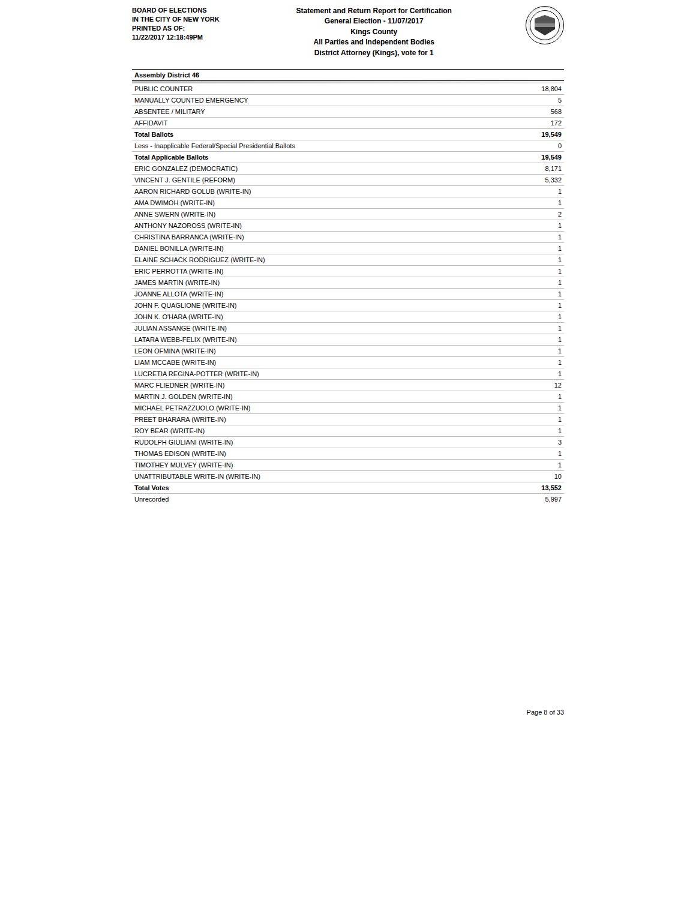BOARD OF ELECTIONS
IN THE CITY OF NEW YORK
PRINTED AS OF:
11/22/2017 12:18:49PM
Statement and Return Report for Certification
General Election - 11/07/2017
Kings County
All Parties and Independent Bodies
District Attorney (Kings), vote for 1
Assembly District 46
| PUBLIC COUNTER | 18,804 |
| MANUALLY COUNTED EMERGENCY | 5 |
| ABSENTEE / MILITARY | 568 |
| AFFIDAVIT | 172 |
| Total Ballots | 19,549 |
| Less - Inapplicable Federal/Special Presidential Ballots | 0 |
| Total Applicable Ballots | 19,549 |
| ERIC GONZALEZ (DEMOCRATIC) | 8,171 |
| VINCENT J. GENTILE (REFORM) | 5,332 |
| AARON RICHARD GOLUB (WRITE-IN) | 1 |
| AMA DWIMOH (WRITE-IN) | 1 |
| ANNE SWERN (WRITE-IN) | 2 |
| ANTHONY NAZOROSS (WRITE-IN) | 1 |
| CHRISTINA BARRANCA (WRITE-IN) | 1 |
| DANIEL BONILLA (WRITE-IN) | 1 |
| ELAINE SCHACK RODRIGUEZ (WRITE-IN) | 1 |
| ERIC PERROTTA (WRITE-IN) | 1 |
| JAMES MARTIN (WRITE-IN) | 1 |
| JOANNE ALLOTA (WRITE-IN) | 1 |
| JOHN F. QUAGLIONE (WRITE-IN) | 1 |
| JOHN K. O'HARA (WRITE-IN) | 1 |
| JULIAN ASSANGE (WRITE-IN) | 1 |
| LATARA WEBB-FELIX (WRITE-IN) | 1 |
| LEON OFMINA (WRITE-IN) | 1 |
| LIAM MCCABE (WRITE-IN) | 1 |
| LUCRETIA REGINA-POTTER (WRITE-IN) | 1 |
| MARC FLIEDNER (WRITE-IN) | 12 |
| MARTIN J. GOLDEN (WRITE-IN) | 1 |
| MICHAEL PETRAZZUOLO (WRITE-IN) | 1 |
| PREET BHARARA (WRITE-IN) | 1 |
| ROY BEAR (WRITE-IN) | 1 |
| RUDOLPH GIULIANI (WRITE-IN) | 3 |
| THOMAS EDISON (WRITE-IN) | 1 |
| TIMOTHEY MULVEY (WRITE-IN) | 1 |
| UNATTRIBUTABLE WRITE-IN (WRITE-IN) | 10 |
| Total Votes | 13,552 |
| Unrecorded | 5,997 |
Page 8 of 33